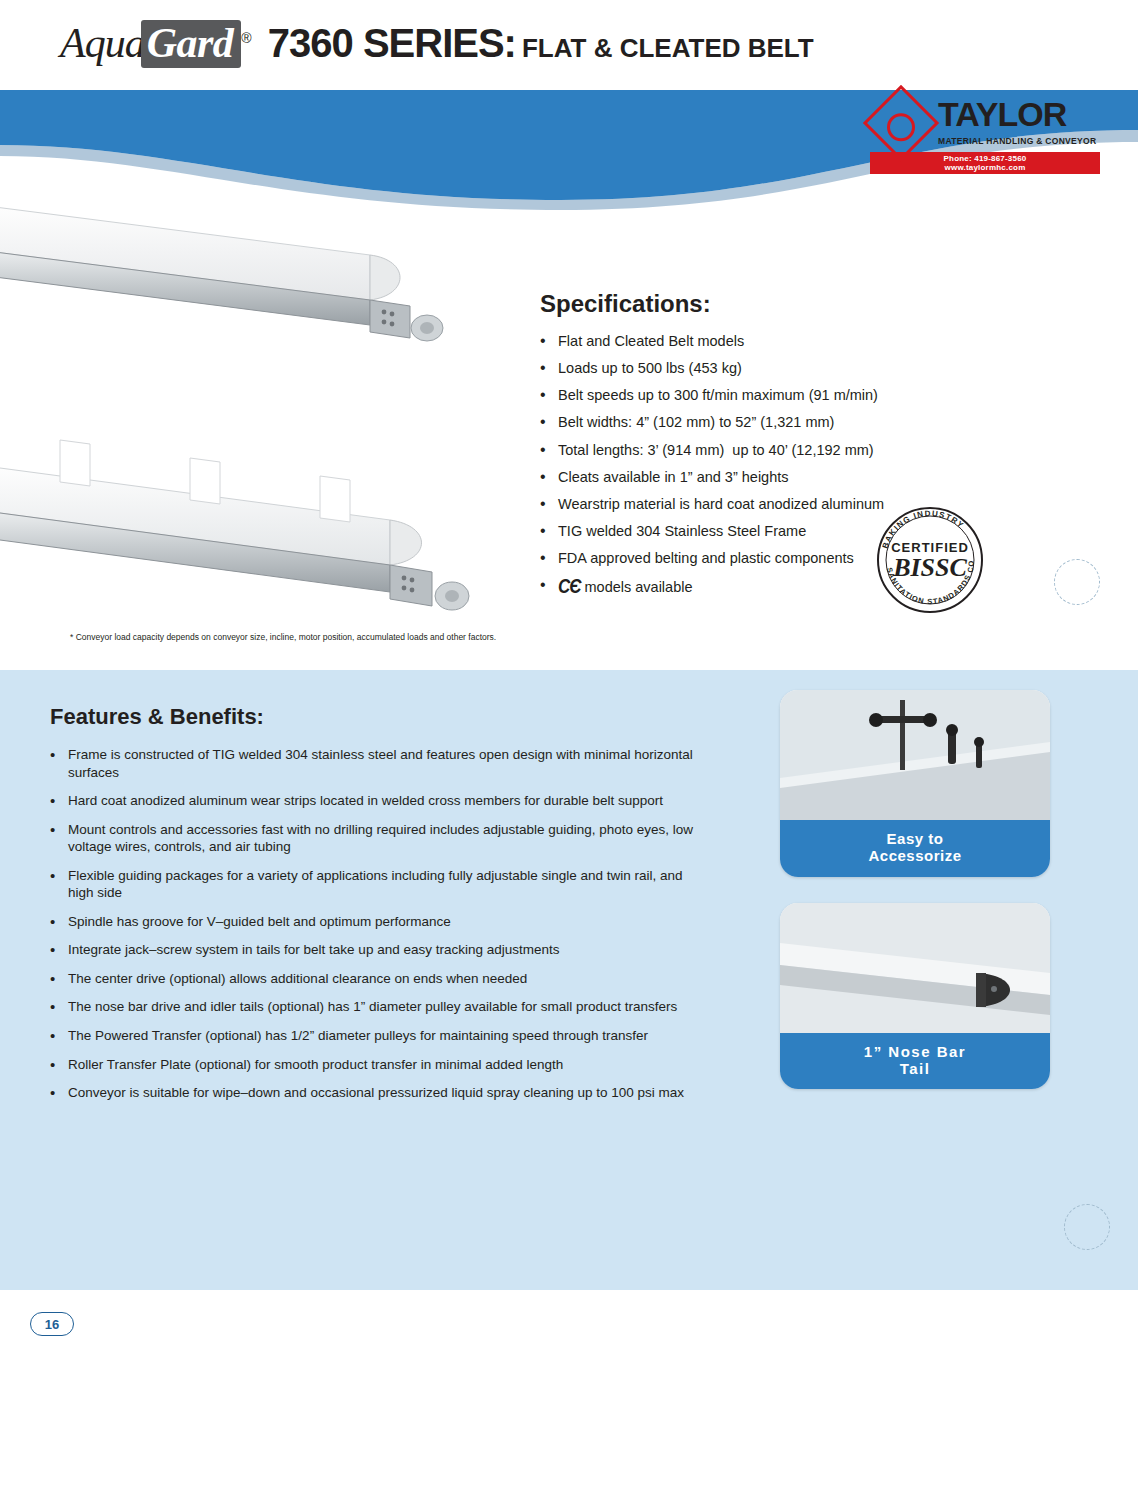Aqua Gard® 7360 SERIES: FLAT & CLEATED BELT
TAYLOR
MATERIAL HANDLING & CONVEYOR
Phone: 419-867-3560
www.taylormhc.com
Specifications:
Flat and Cleated Belt models
Loads up to 500 lbs (453 kg)
Belt speeds up to 300 ft/min maximum (91 m/min)
Belt widths: 4” (102 mm) to 52” (1,321 mm)
Total lengths: 3’ (914 mm) up to 40’ (12,192 mm)
Cleats available in 1” and 3” heights
Wearstrip material is hard coat anodized aluminum
TIG welded 304 Stainless Steel Frame
FDA approved belting and plastic components
CЄmodels available
BAKING INDUSTRY SANITATION STANDARDS COMMITTEE CERTIFIED BISSC
* Conveyor load capacity depends on conveyor size, incline, motor position, accumulated loads and other factors.
Features & Benefits:
Frame is constructed of TIG welded 304 stainless steel and features open design with minimal horizontal surfaces
Hard coat anodized aluminum wear strips located in welded cross members for durable belt support
Mount controls and accessories fast with no drilling required includes adjustable guiding, photo eyes, low voltage wires, controls, and air tubing
Flexible guiding packages for a variety of applications including fully adjustable single and twin rail, and high side
Spindle has groove for V–guided belt and optimum performance
Integrate jack–screw system in tails for belt take up and easy tracking adjustments
The center drive (optional) allows additional clearance on ends when needed
The nose bar drive and idler tails (optional) has 1” diameter pulley available for small product transfers
The Powered Transfer (optional) has 1/2” diameter pulleys for maintaining speed through transfer
Roller Transfer Plate (optional) for smooth product transfer in minimal added length
Conveyor is suitable for wipe–down and occasional pressurized liquid spray cleaning up to 100 psi max
Easy to
Accessorize
1” Nose Bar
Tail
16